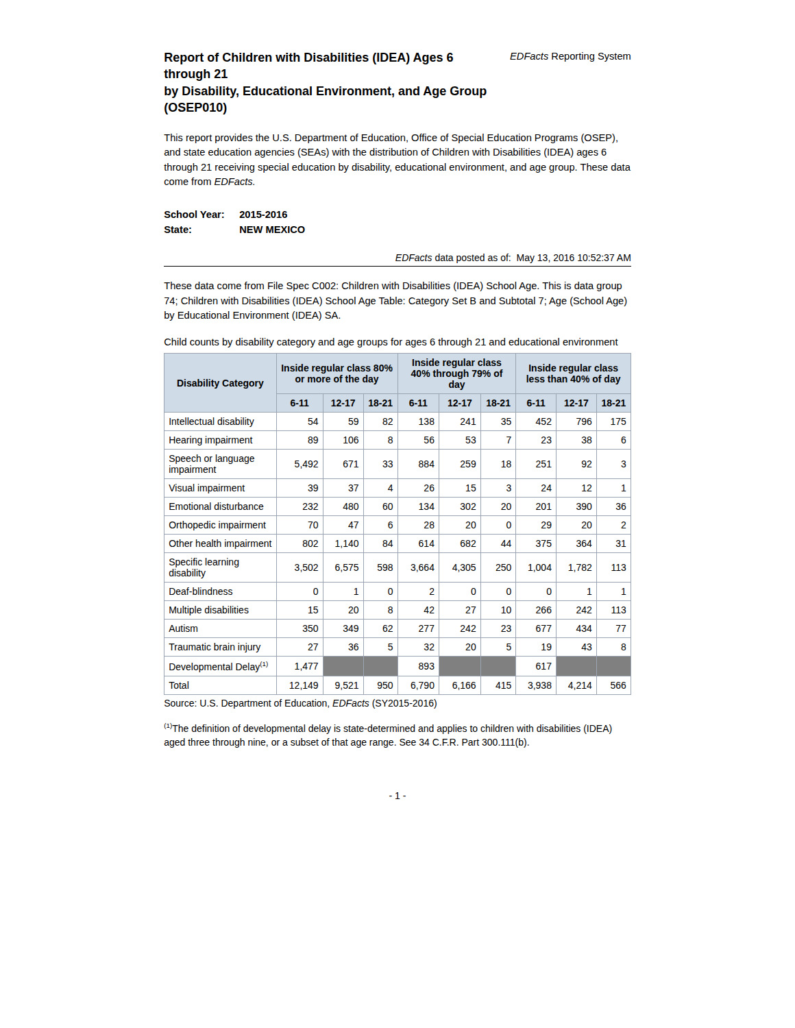Report of Children with Disabilities (IDEA) Ages 6 through 21
by Disability, Educational Environment, and Age Group (OSEP010)
EDFacts Reporting System
This report provides the U.S. Department of Education, Office of Special Education Programs (OSEP), and state education agencies (SEAs) with the distribution of Children with Disabilities (IDEA) ages 6 through 21 receiving special education by disability, educational environment, and age group. These data come from EDFacts.
School Year: 2015-2016
State: NEW MEXICO
EDFacts data posted as of: May 13, 2016 10:52:37 AM
These data come from File Spec C002: Children with Disabilities (IDEA) School Age. This is data group 74; Children with Disabilities (IDEA) School Age Table: Category Set B and Subtotal 7; Age (School Age) by Educational Environment (IDEA) SA.
Child counts by disability category and age groups for ages 6 through 21 and educational environment
| Disability Category | Inside regular class 80% or more of the day | Inside regular class 40% through 79% of day | Inside regular class less than 40% of day |
| --- | --- | --- | --- |
| 6-11 | 12-17 | 18-21 | 6-11 | 12-17 | 18-21 | 6-11 | 12-17 | 18-21 |
| Intellectual disability | 54 | 59 | 82 | 138 | 241 | 35 | 452 | 796 | 175 |
| Hearing impairment | 89 | 106 | 8 | 56 | 53 | 7 | 23 | 38 | 6 |
| Speech or language impairment | 5,492 | 671 | 33 | 884 | 259 | 18 | 251 | 92 | 3 |
| Visual impairment | 39 | 37 | 4 | 26 | 15 | 3 | 24 | 12 | 1 |
| Emotional disturbance | 232 | 480 | 60 | 134 | 302 | 20 | 201 | 390 | 36 |
| Orthopedic impairment | 70 | 47 | 6 | 28 | 20 | 0 | 29 | 20 | 2 |
| Other health impairment | 802 | 1,140 | 84 | 614 | 682 | 44 | 375 | 364 | 31 |
| Specific learning disability | 3,502 | 6,575 | 598 | 3,664 | 4,305 | 250 | 1,004 | 1,782 | 113 |
| Deaf-blindness | 0 | 1 | 0 | 2 | 0 | 0 | 0 | 1 | 1 |
| Multiple disabilities | 15 | 20 | 8 | 42 | 27 | 10 | 266 | 242 | 113 |
| Autism | 350 | 349 | 62 | 277 | 242 | 23 | 677 | 434 | 77 |
| Traumatic brain injury | 27 | 36 | 5 | 32 | 20 | 5 | 19 | 43 | 8 |
| Developmental Delay (1) | 1,477 | | | 893 | | | 617 | | |
| Total | 12,149 | 9,521 | 950 | 6,790 | 6,166 | 415 | 3,938 | 4,214 | 566 |
Source: U.S. Department of Education, EDFacts (SY2015-2016)
(1)The definition of developmental delay is state-determined and applies to children with disabilities (IDEA) aged three through nine, or a subset of that age range. See 34 C.F.R. Part 300.111(b).
- 1 -